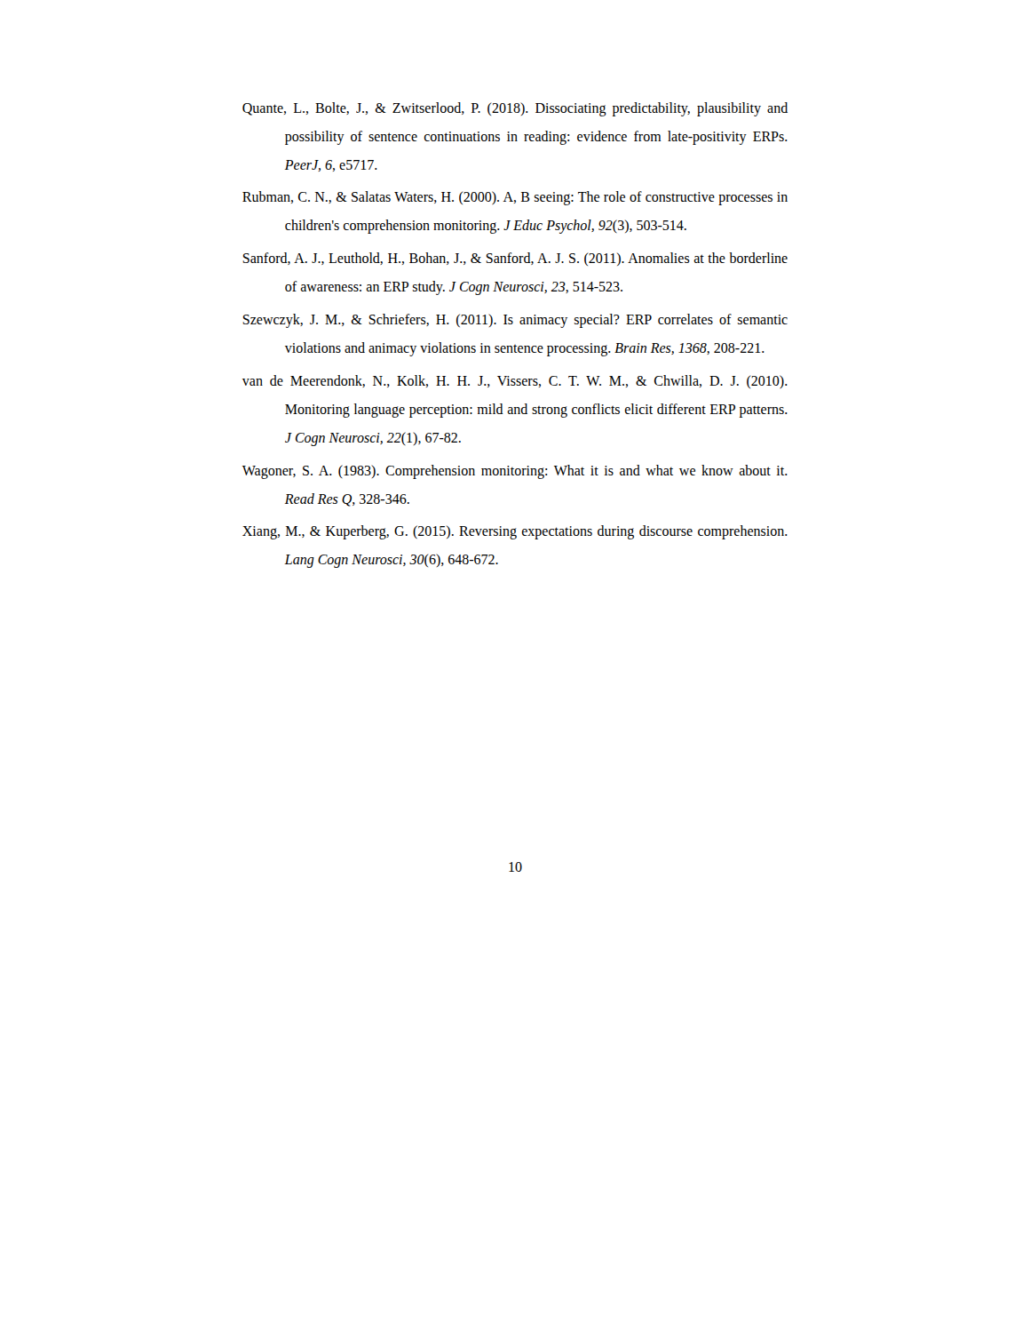Quante, L., Bolte, J., & Zwitserlood, P. (2018). Dissociating predictability, plausibility and possibility of sentence continuations in reading: evidence from late-positivity ERPs. PeerJ, 6, e5717.
Rubman, C. N., & Salatas Waters, H. (2000). A, B seeing: The role of constructive processes in children's comprehension monitoring. J Educ Psychol, 92(3), 503-514.
Sanford, A. J., Leuthold, H., Bohan, J., & Sanford, A. J. S. (2011). Anomalies at the borderline of awareness: an ERP study. J Cogn Neurosci, 23, 514-523.
Szewczyk, J. M., & Schriefers, H. (2011). Is animacy special? ERP correlates of semantic violations and animacy violations in sentence processing. Brain Res, 1368, 208-221.
van de Meerendonk, N., Kolk, H. H. J., Vissers, C. T. W. M., & Chwilla, D. J. (2010). Monitoring language perception: mild and strong conflicts elicit different ERP patterns. J Cogn Neurosci, 22(1), 67-82.
Wagoner, S. A. (1983). Comprehension monitoring: What it is and what we know about it. Read Res Q, 328-346.
Xiang, M., & Kuperberg, G. (2015). Reversing expectations during discourse comprehension. Lang Cogn Neurosci, 30(6), 648-672.
10